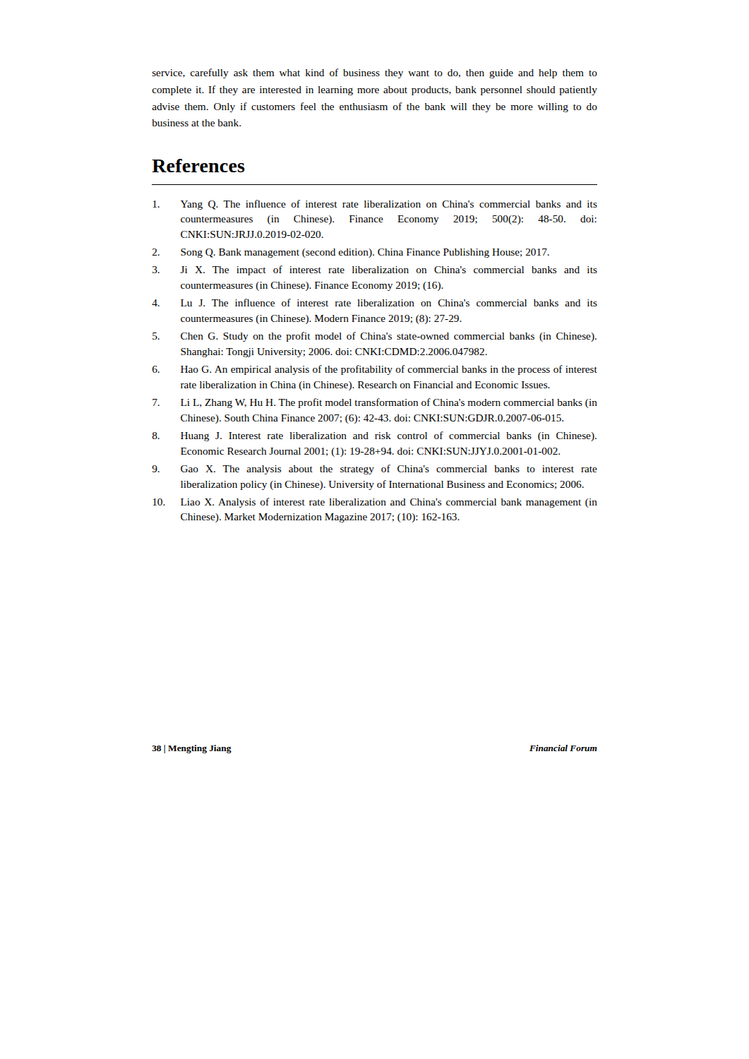service, carefully ask them what kind of business they want to do, then guide and help them to complete it. If they are interested in learning more about products, bank personnel should patiently advise them. Only if customers feel the enthusiasm of the bank will they be more willing to do business at the bank.
References
Yang Q. The influence of interest rate liberalization on China's commercial banks and its countermeasures (in Chinese). Finance Economy 2019; 500(2): 48-50. doi: CNKI:SUN:JRJJ.0.2019-02-020.
Song Q. Bank management (second edition). China Finance Publishing House; 2017.
Ji X. The impact of interest rate liberalization on China's commercial banks and its countermeasures (in Chinese). Finance Economy 2019; (16).
Lu J. The influence of interest rate liberalization on China's commercial banks and its countermeasures (in Chinese). Modern Finance 2019; (8): 27-29.
Chen G. Study on the profit model of China's state-owned commercial banks (in Chinese). Shanghai: Tongji University; 2006. doi: CNKI:CDMD:2.2006.047982.
Hao G. An empirical analysis of the profitability of commercial banks in the process of interest rate liberalization in China (in Chinese). Research on Financial and Economic Issues.
Li L, Zhang W, Hu H. The profit model transformation of China's modern commercial banks (in Chinese). South China Finance 2007; (6): 42-43. doi: CNKI:SUN:GDJR.0.2007-06-015.
Huang J. Interest rate liberalization and risk control of commercial banks (in Chinese). Economic Research Journal 2001; (1): 19-28+94. doi: CNKI:SUN:JJYJ.0.2001-01-002.
Gao X. The analysis about the strategy of China's commercial banks to interest rate liberalization policy (in Chinese). University of International Business and Economics; 2006.
Liao X. Analysis of interest rate liberalization and China's commercial bank management (in Chinese). Market Modernization Magazine 2017; (10): 162-163.
38 | Mengting Jiang Financial Forum